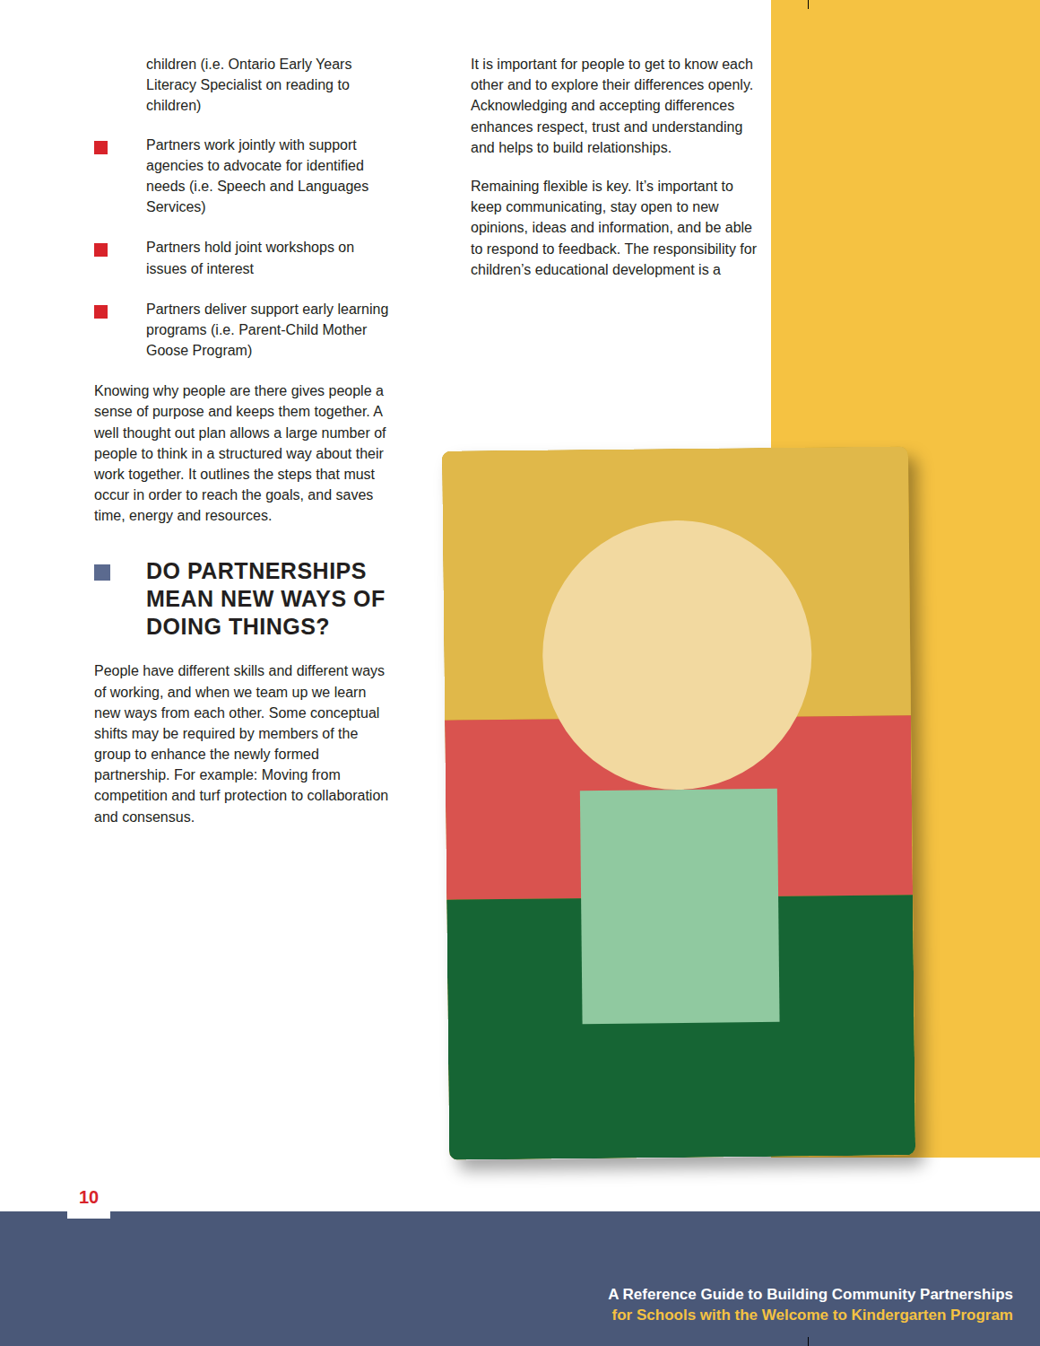children (i.e. Ontario Early Years Literacy Specialist on reading to children)
Partners work jointly with support agencies to advocate for identified needs (i.e. Speech and Languages Services)
Partners hold joint workshops on issues of interest
Partners deliver support early learning programs (i.e. Parent-Child Mother Goose Program)
Knowing why people are there gives people a sense of purpose and keeps them together. A well thought out plan allows a large number of people to think in a structured way about their work together. It outlines the steps that must occur in order to reach the goals, and saves time, energy and resources.
Do partnerships mean new ways of doing things?
People have different skills and different ways of working, and when we team up we learn new ways from each other. Some conceptual shifts may be required by members of the group to enhance the newly formed partnership. For example: Moving from competition and turf protection to collaboration and consensus.
It is important for people to get to know each other and to explore their differences openly. Acknowledging and accepting differences enhances respect, trust and understanding and helps to build relationships.
Remaining flexible is key. It’s important to keep communicating, stay open to new opinions, ideas and information, and be able to respond to feedback. The responsibility for children’s educational development is a
10
A Reference Guide to Building Community Partnerships
for Schools with the Welcome to Kindergarten Program